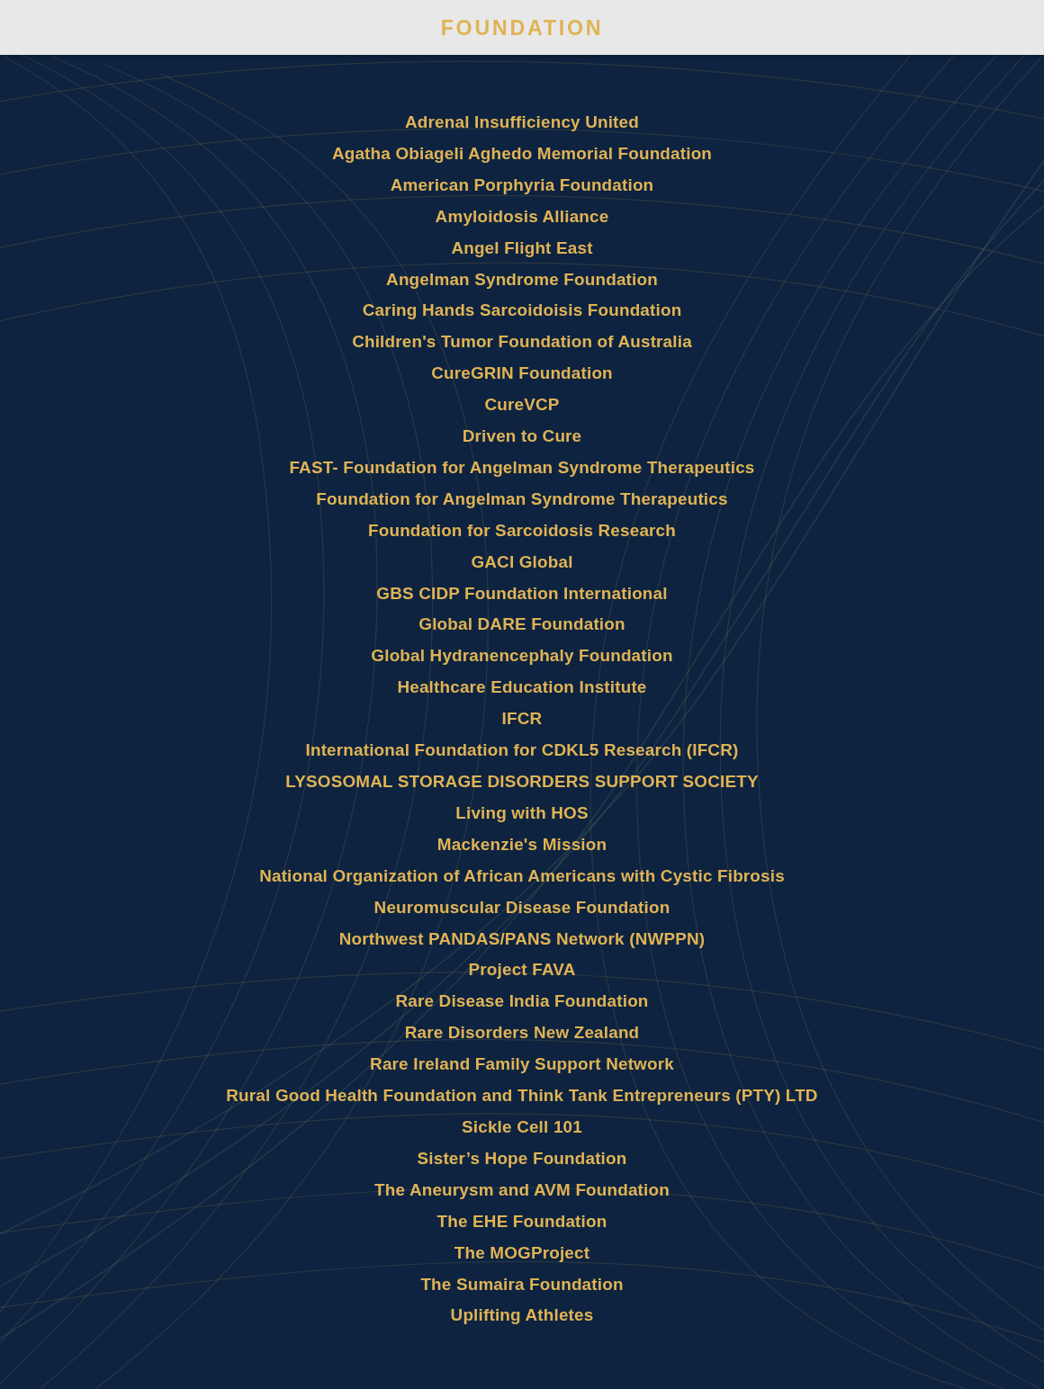Foundation
Adrenal Insufficiency United
Agatha Obiageli Aghedo Memorial Foundation
American Porphyria Foundation
Amyloidosis Alliance
Angel Flight East
Angelman Syndrome Foundation
Caring Hands Sarcoidoisis Foundation
Children's Tumor Foundation of Australia
CureGRIN Foundation
CureVCP
Driven to Cure
FAST- Foundation for Angelman Syndrome Therapeutics
Foundation for Angelman Syndrome Therapeutics
Foundation for Sarcoidosis Research
GACI Global
GBS CIDP Foundation International
Global DARE Foundation
Global Hydranencephaly Foundation
Healthcare Education Institute
IFCR
International Foundation for CDKL5 Research (IFCR)
LYSOSOMAL STORAGE DISORDERS SUPPORT SOCIETY
Living with HOS
Mackenzie's Mission
National Organization of African Americans with Cystic Fibrosis
Neuromuscular Disease Foundation
Northwest PANDAS/PANS Network (NWPPN)
Project FAVA
Rare Disease India Foundation
Rare Disorders New Zealand
Rare Ireland Family Support Network
Rural Good Health Foundation and Think Tank Entrepreneurs (PTY) LTD
Sickle Cell 101
Sister’s Hope Foundation
The Aneurysm and AVM Foundation
The EHE Foundation
The MOGProject
The Sumaira Foundation
Uplifting Athletes